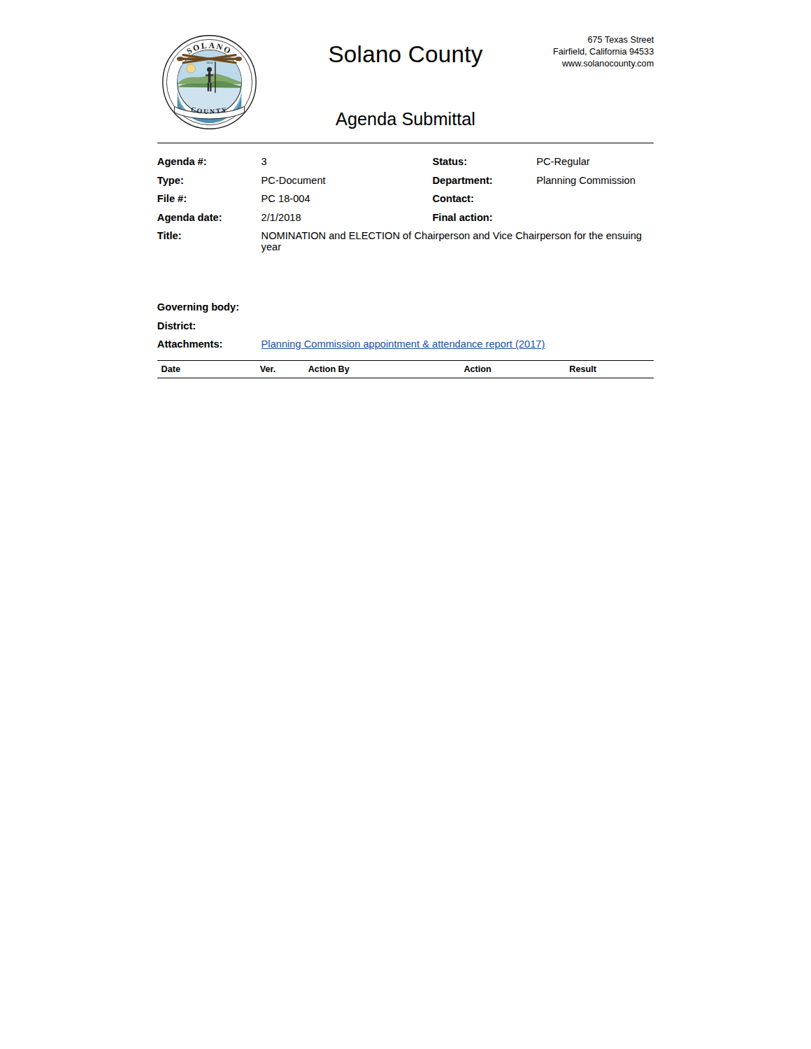Solano County Seal SOLANO COUNTY 1850
675 Texas Street
Fairfield, California 94533
www.solanocounty.com
Solano County
Agenda Submittal
| Agenda #: | 3 | Status: | PC-Regular |
| Type: | PC-Document | Department: | Planning Commission |
| File #: | PC 18-004 | Contact: | |
| Agenda date: | 2/1/2018 | Final action: | |
| Title: | NOMINATION and ELECTION of Chairperson and Vice Chairperson for the ensuing year |
| Governing body: | |
| District: | |
| Attachments: | Planning Commission appointment & attendance report (2017) |
| Date | Ver. | Action By | Action | Result |
| --- | --- | --- | --- | --- |